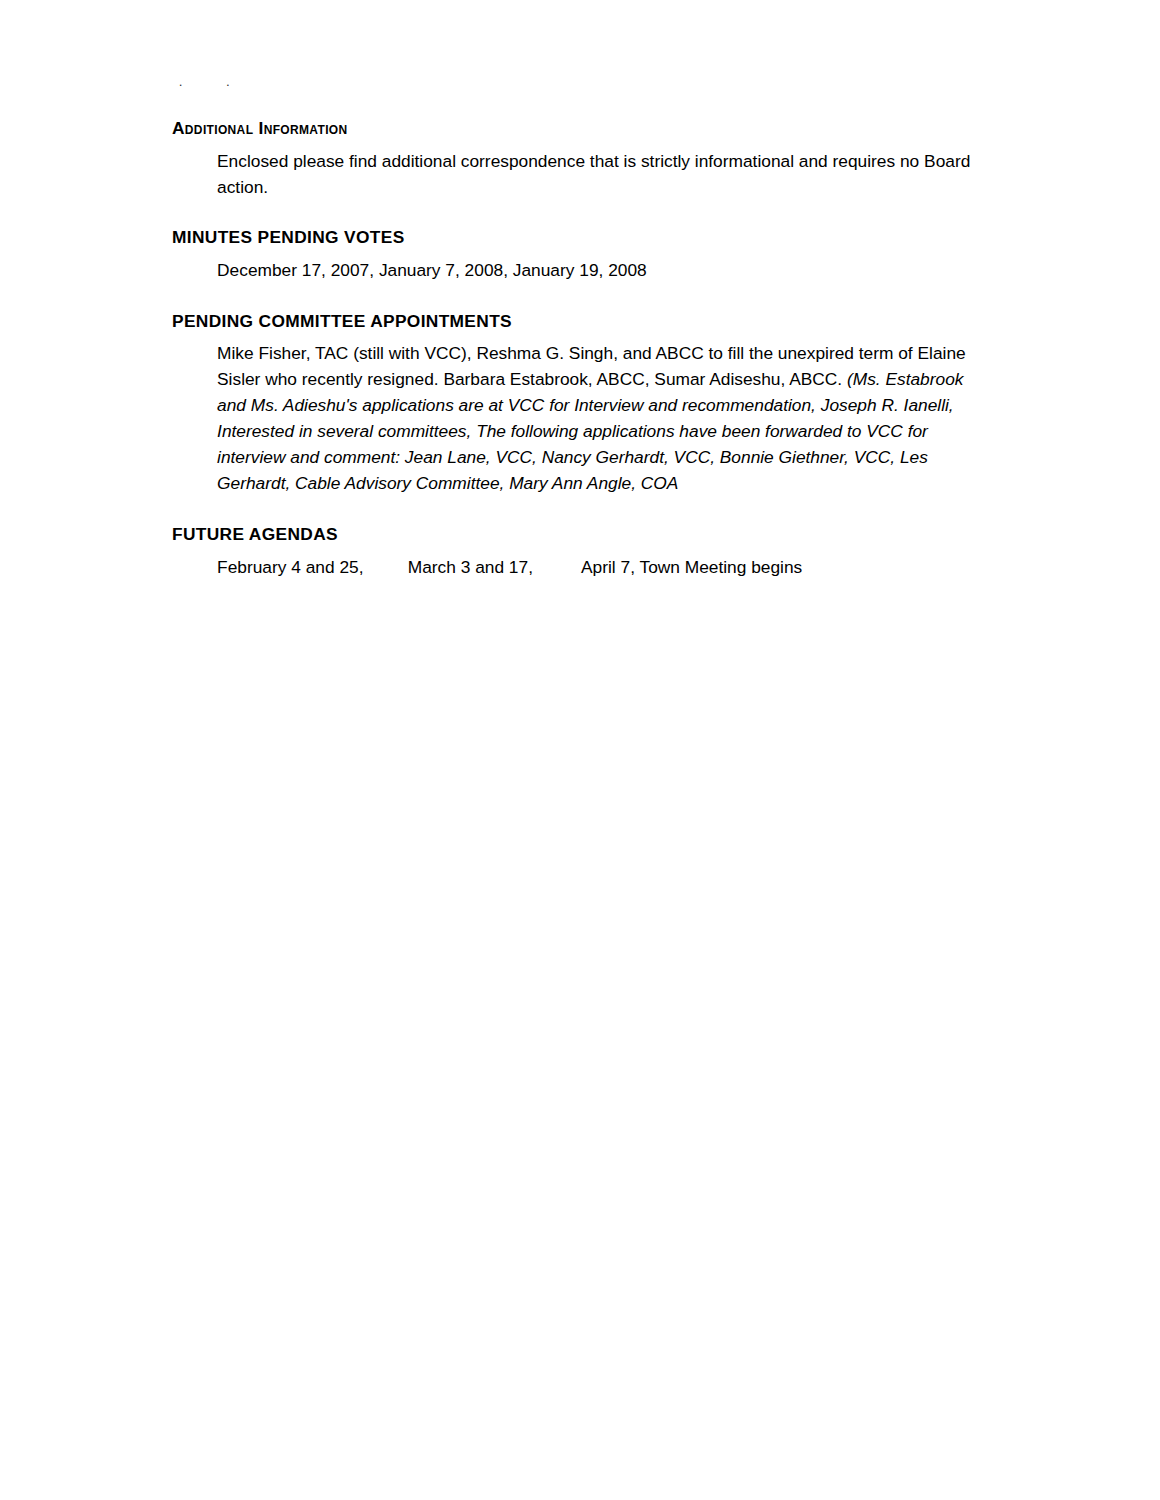. .
Additional Information
Enclosed please find additional correspondence that is strictly informational and requires no Board action.
MINUTES PENDING VOTES
December 17, 2007, January 7, 2008, January 19, 2008
PENDING COMMITTEE APPOINTMENTS
Mike Fisher, TAC (still with VCC), Reshma G. Singh, and ABCC to fill the unexpired term of Elaine Sisler who recently resigned. Barbara Estabrook, ABCC, Sumar Adiseshu, ABCC. (Ms. Estabrook and Ms. Adieshu's applications are at VCC for Interview and recommendation, Joseph R. Ianelli, Interested in several committees, The following applications have been forwarded to VCC for interview and comment: Jean Lane, VCC, Nancy Gerhardt, VCC, Bonnie Giethner, VCC, Les Gerhardt, Cable Advisory Committee, Mary Ann Angle, COA
FUTURE AGENDAS
February 4 and 25, March 3 and 17, April 7, Town Meeting begins